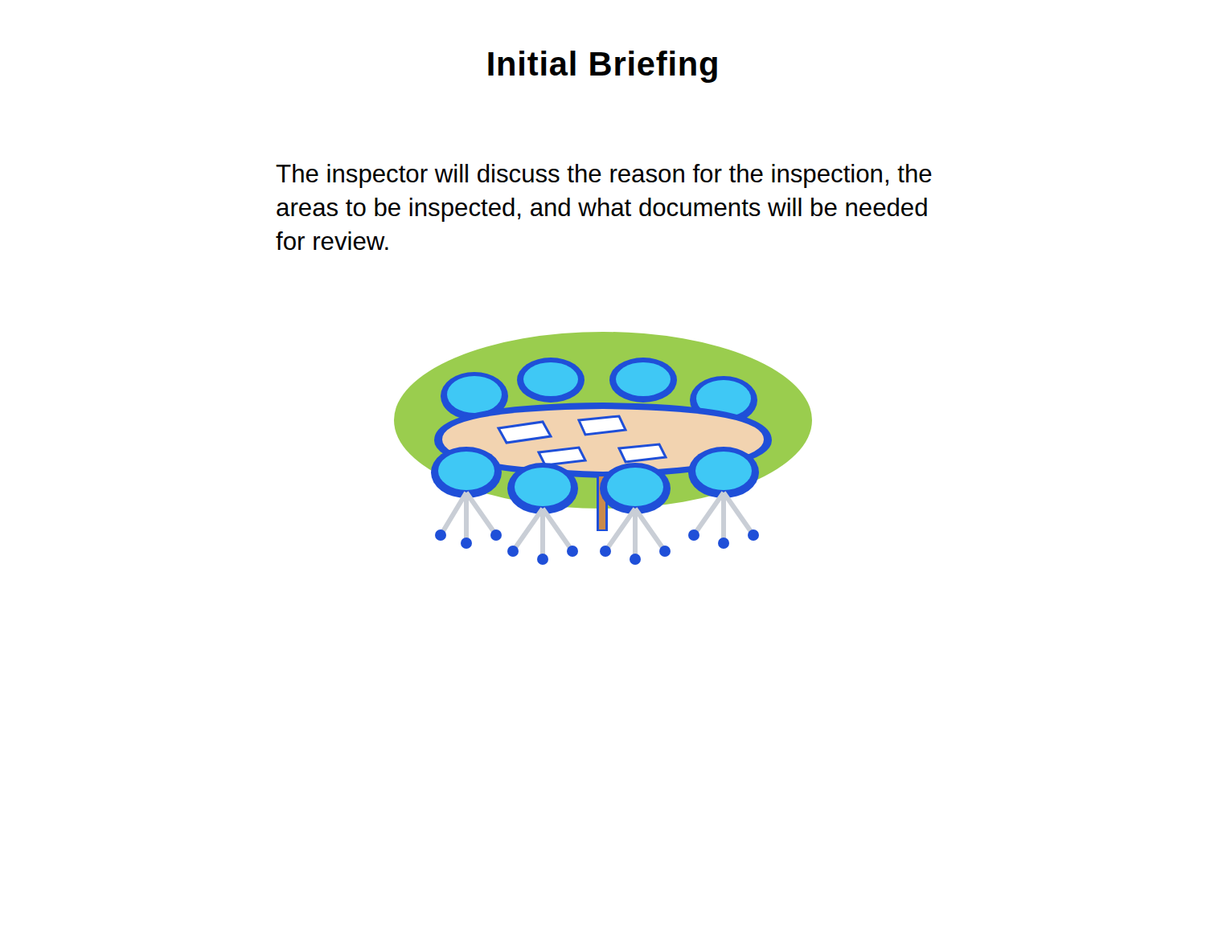Initial Briefing
The inspector will discuss the reason for the inspection, the areas to be inspected, and what documents will be needed for review.